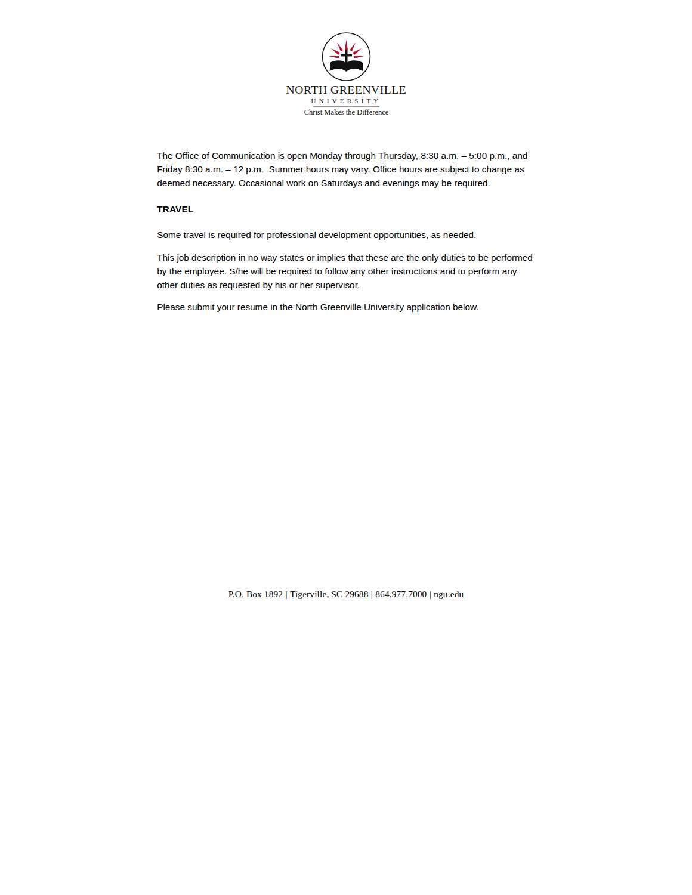NORTH GREENVILLE UNIVERSITY Christ Makes the Difference
The Office of Communication is open Monday through Thursday, 8:30 a.m. – 5:00 p.m., and Friday 8:30 a.m. – 12 p.m. Summer hours may vary. Office hours are subject to change as deemed necessary. Occasional work on Saturdays and evenings may be required.
TRAVEL
Some travel is required for professional development opportunities, as needed.
This job description in no way states or implies that these are the only duties to be performed by the employee. S/he will be required to follow any other instructions and to perform any other duties as requested by his or her supervisor.
Please submit your resume in the North Greenville University application below.
P.O. Box 1892|Tigerville, SC 29688|864.977.7000|ngu.edu